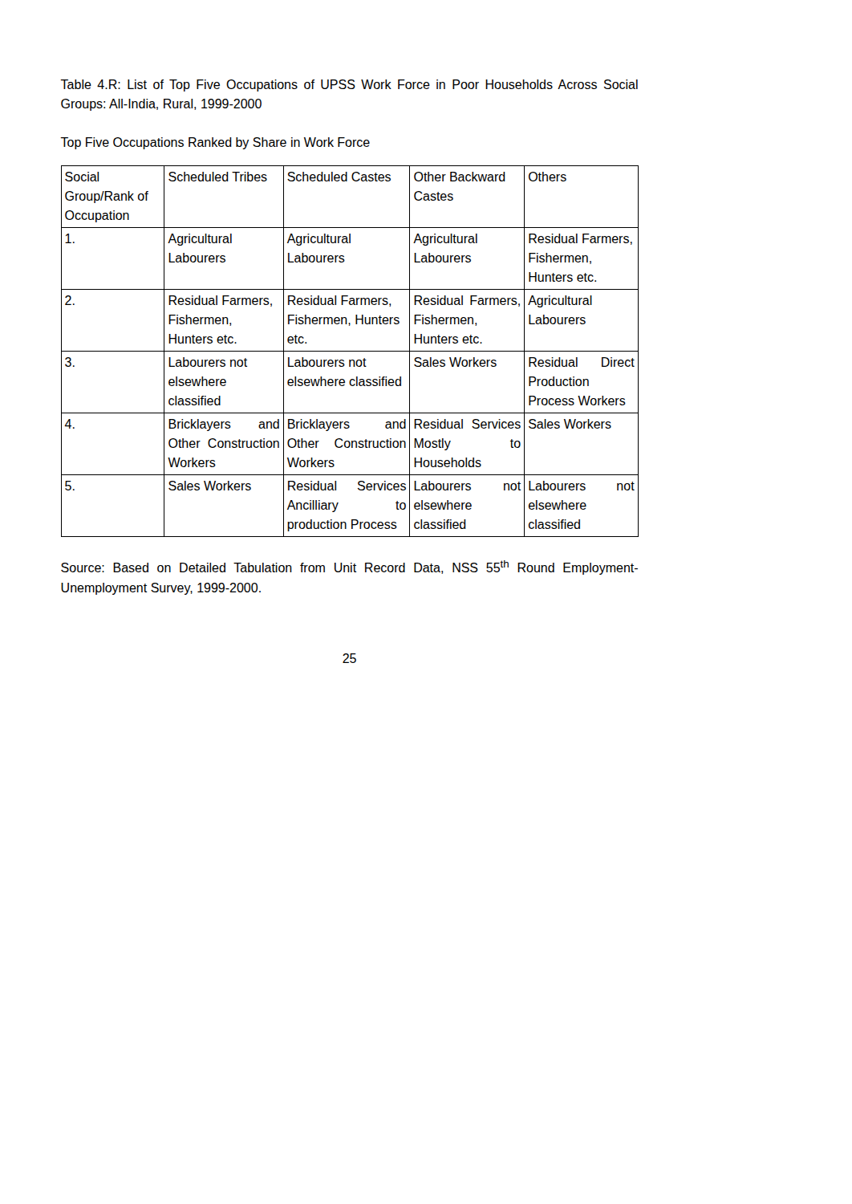Table 4.R: List of Top Five Occupations of UPSS Work Force in Poor Households Across Social Groups: All-India, Rural, 1999-2000
Top Five Occupations Ranked by Share in Work Force
| Social Group/Rank of Occupation | Scheduled Tribes | Scheduled Castes | Other Backward Castes | Others |
| --- | --- | --- | --- | --- |
| 1. | Agricultural Labourers | Agricultural Labourers | Agricultural Labourers | Residual Farmers, Fishermen, Hunters etc. |
| 2. | Residual Farmers, Fishermen, Hunters etc. | Residual Farmers, Fishermen, Hunters etc. | Residual Farmers, Fishermen, Hunters etc. | Agricultural Labourers |
| 3. | Labourers not elsewhere classified | Labourers not elsewhere classified | Sales Workers | Residual Direct Production Process Workers |
| 4. | Bricklayers and Other Construction Workers | Bricklayers and Other Construction Workers | Residual Services Mostly to Households | Sales Workers |
| 5. | Sales Workers | Residual Services Ancilliary to production Process | Labourers not elsewhere classified | Labourers not elsewhere classified |
Source: Based on Detailed Tabulation from Unit Record Data, NSS 55th Round Employment-Unemployment Survey, 1999-2000.
25